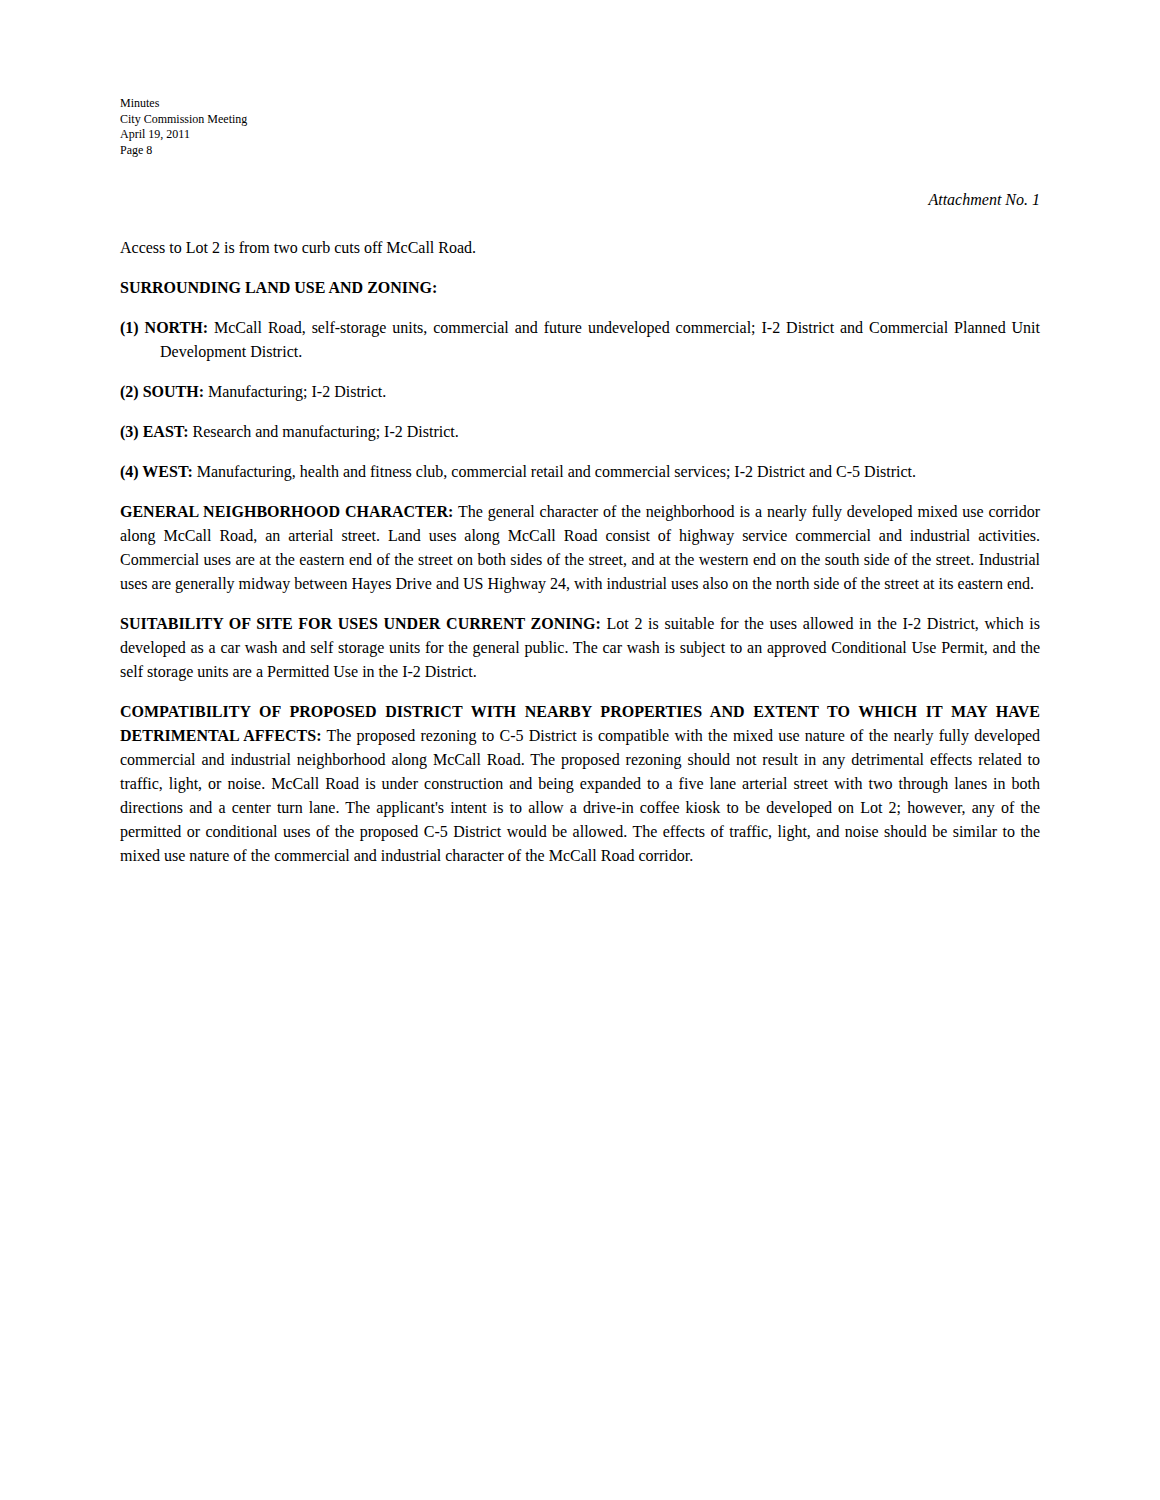Minutes
City Commission Meeting
April 19, 2011
Page 8
Attachment No. 1
Access to Lot 2 is from two curb cuts off McCall Road.
SURROUNDING LAND USE AND ZONING:
(1) NORTH: McCall Road, self-storage units, commercial and future undeveloped commercial; I-2 District and Commercial Planned Unit Development District.
(2) SOUTH: Manufacturing; I-2 District.
(3) EAST: Research and manufacturing; I-2 District.
(4) WEST: Manufacturing, health and fitness club, commercial retail and commercial services; I-2 District and C-5 District.
GENERAL NEIGHBORHOOD CHARACTER: The general character of the neighborhood is a nearly fully developed mixed use corridor along McCall Road, an arterial street. Land uses along McCall Road consist of highway service commercial and industrial activities. Commercial uses are at the eastern end of the street on both sides of the street, and at the western end on the south side of the street. Industrial uses are generally midway between Hayes Drive and US Highway 24, with industrial uses also on the north side of the street at its eastern end.
SUITABILITY OF SITE FOR USES UNDER CURRENT ZONING: Lot 2 is suitable for the uses allowed in the I-2 District, which is developed as a car wash and self storage units for the general public. The car wash is subject to an approved Conditional Use Permit, and the self storage units are a Permitted Use in the I-2 District.
COMPATIBILITY OF PROPOSED DISTRICT WITH NEARBY PROPERTIES AND EXTENT TO WHICH IT MAY HAVE DETRIMENTAL AFFECTS: The proposed rezoning to C-5 District is compatible with the mixed use nature of the nearly fully developed commercial and industrial neighborhood along McCall Road. The proposed rezoning should not result in any detrimental effects related to traffic, light, or noise. McCall Road is under construction and being expanded to a five lane arterial street with two through lanes in both directions and a center turn lane. The applicant's intent is to allow a drive-in coffee kiosk to be developed on Lot 2; however, any of the permitted or conditional uses of the proposed C-5 District would be allowed. The effects of traffic, light, and noise should be similar to the mixed use nature of the commercial and industrial character of the McCall Road corridor.